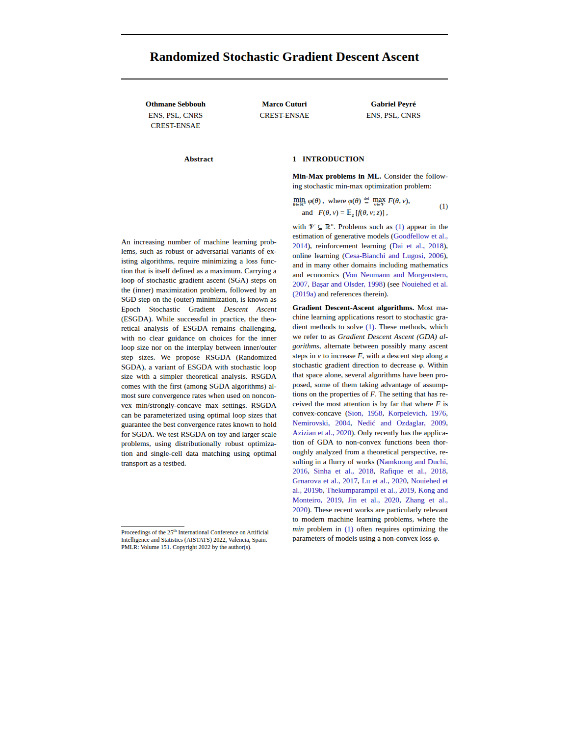Randomized Stochastic Gradient Descent Ascent
Othmane Sebbouh ENS, PSL, CNRS CREST-ENSAE
Marco Cuturi CREST-ENSAE
Gabriel Peyré ENS, PSL, CNRS
Abstract
An increasing number of machine learning problems, such as robust or adversarial variants of existing algorithms, require minimizing a loss function that is itself defined as a maximum. Carrying a loop of stochastic gradient ascent (SGA) steps on the (inner) maximization problem, followed by an SGD step on the (outer) minimization, is known as Epoch Stochastic Gradient Descent Ascent (ESGDA). While successful in practice, the theoretical analysis of ESGDA remains challenging, with no clear guidance on choices for the inner loop size nor on the interplay between inner/outer step sizes. We propose RSGDA (Randomized SGDA), a variant of ESGDA with stochastic loop size with a simpler theoretical analysis. RSGDA comes with the first (among SGDA algorithms) almost sure convergence rates when used on nonconvex min/strongly-concave max settings. RSGDA can be parameterized using optimal loop sizes that guarantee the best convergence rates known to hold for SGDA. We test RSGDA on toy and larger scale problems, using distributionally robust optimization and single-cell data matching using optimal transport as a testbed.
1 INTRODUCTION
Min-Max problems in ML. Consider the following stochastic min-max optimization problem:
min θ∈ℝd φ(θ) , where φ(θ) def= max v∈𝒱 F(θ, v), and F(θ, v) = 𝔼z [f(θ, v; z)] , (1)
with 𝒱 ⊆ ℝn. Problems such as (1) appear in the estimation of generative models (Goodfellow et al., 2014), reinforcement learning (Dai et al., 2018), online learning (Cesa-Bianchi and Lugosi, 2006), and in many other domains including mathematics and economics (Von Neumann and Morgenstern, 2007, Başar and Olsder, 1998) (see Nouiehed et al. (2019a) and references therein).
Gradient Descent-Ascent algorithms. Most machine learning applications resort to stochastic gradient methods to solve (1). These methods, which we refer to as Gradient Descent Ascent (GDA) algorithms, alternate between possibly many ascent steps in v to increase F, with a descent step along a stochastic gradient direction to decrease φ. Within that space alone, several algorithms have been proposed, some of them taking advantage of assumptions on the properties of F. The setting that has received the most attention is by far that where F is convex-concave (Sion, 1958, Korpelevich, 1976, Nemirovski, 2004, Nedić and Ozdaglar, 2009, Azizian et al., 2020). Only recently has the application of GDA to non-convex functions been thoroughly analyzed from a theoretical perspective, resulting in a flurry of works (Namkoong and Duchi, 2016, Sinha et al., 2018, Rafique et al., 2018, Grnarova et al., 2017, Lu et al., 2020, Nouiehed et al., 2019b, Thekumparampil et al., 2019, Kong and Monteiro, 2019, Jin et al., 2020, Zhang et al., 2020). These recent works are particularly relevant to modern machine learning problems, where the min problem in (1) often requires optimizing the parameters of models using a non-convex loss φ.
Proceedings of the 25th International Conference on Artificial Intelligence and Statistics (AISTATS) 2022, Valencia, Spain. PMLR: Volume 151. Copyright 2022 by the author(s).